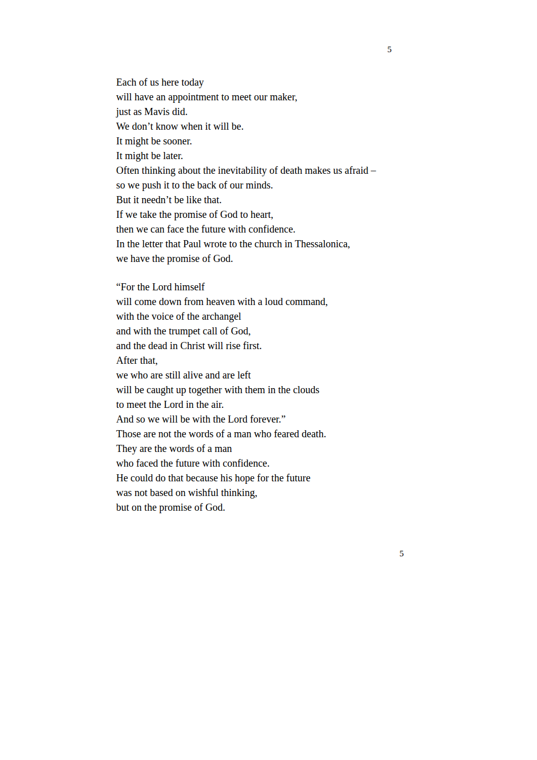5
Each of us here today
will have an appointment to meet our maker,
just as Mavis did.
We don’t know when it will be.
It might be sooner.
It might be later.
Often thinking about the inevitability of death makes us afraid –
so we push it to the back of our minds.
But it needn’t be like that.
If we take the promise of God to heart,
then we can face the future with confidence.
In the letter that Paul wrote to the church in Thessalonica,
we have the promise of God.
“For the Lord himself
will come down from heaven with a loud command,
with the voice of the archangel
and with the trumpet call of God,
and the dead in Christ will rise first.
After that,
we who are still alive and are left
will be caught up together with them in the clouds
to meet the Lord in the air.
And so we will be with the Lord forever.”
Those are not the words of a man who feared death.
They are the words of a man
who faced the future with confidence.
He could do that because his hope for the future
was not based on wishful thinking,
but on the promise of God.
5